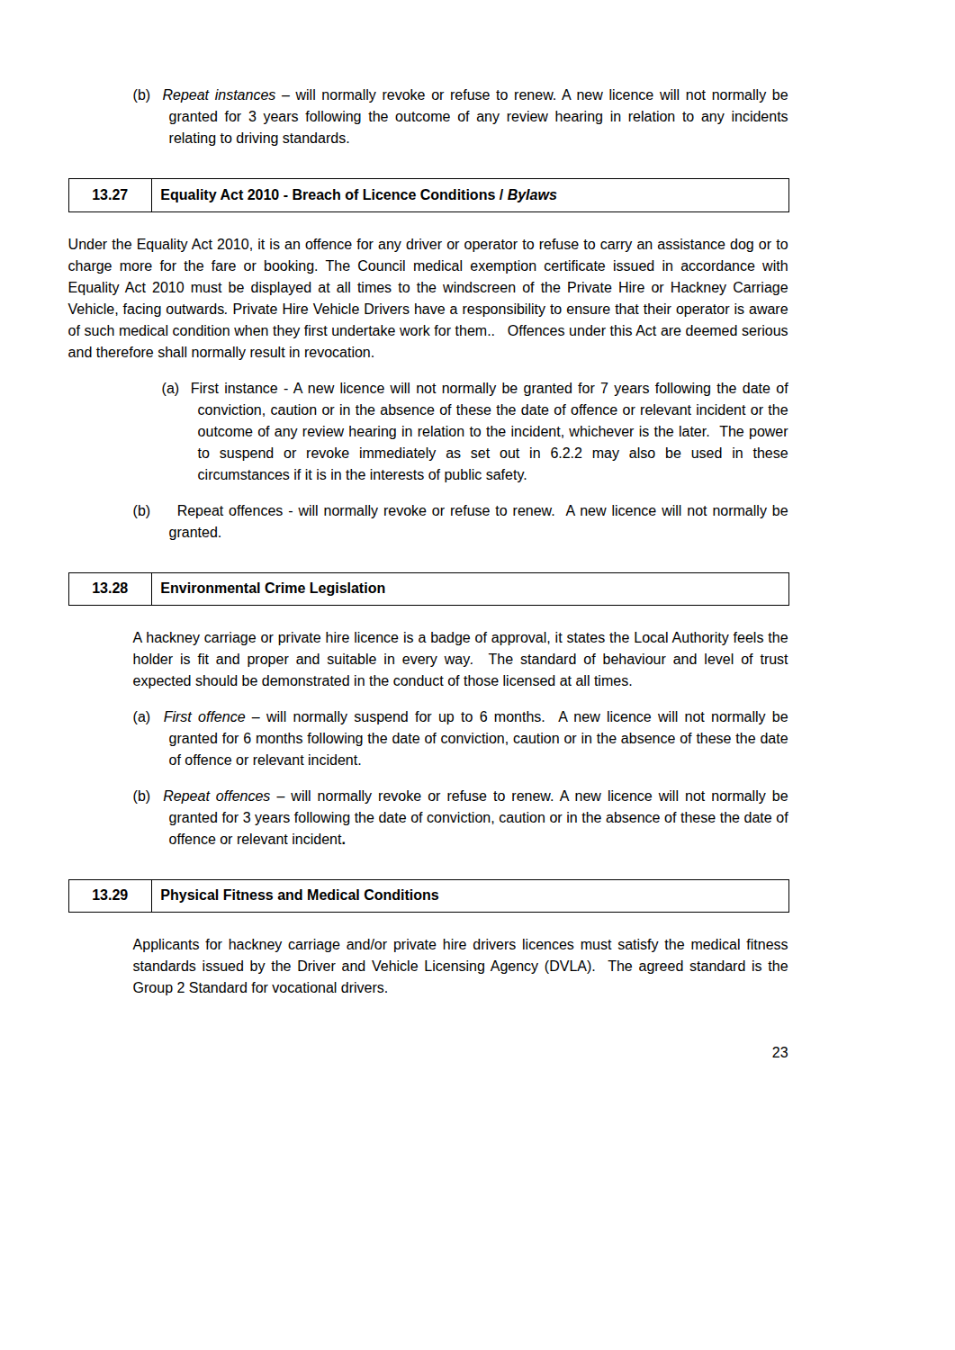(b) Repeat instances – will normally revoke or refuse to renew. A new licence will not normally be granted for 3 years following the outcome of any review hearing in relation to any incidents relating to driving standards.
13.27 Equality Act 2010 - Breach of Licence Conditions / Bylaws
Under the Equality Act 2010, it is an offence for any driver or operator to refuse to carry an assistance dog or to charge more for the fare or booking. The Council medical exemption certificate issued in accordance with Equality Act 2010 must be displayed at all times to the windscreen of the Private Hire or Hackney Carriage Vehicle, facing outwards. Private Hire Vehicle Drivers have a responsibility to ensure that their operator is aware of such medical condition when they first undertake work for them.. Offences under this Act are deemed serious and therefore shall normally result in revocation.
(a) First instance - A new licence will not normally be granted for 7 years following the date of conviction, caution or in the absence of these the date of offence or relevant incident or the outcome of any review hearing in relation to the incident, whichever is the later. The power to suspend or revoke immediately as set out in 6.2.2 may also be used in these circumstances if it is in the interests of public safety.
(b) Repeat offences - will normally revoke or refuse to renew. A new licence will not normally be granted.
13.28 Environmental Crime Legislation
A hackney carriage or private hire licence is a badge of approval, it states the Local Authority feels the holder is fit and proper and suitable in every way. The standard of behaviour and level of trust expected should be demonstrated in the conduct of those licensed at all times.
(a) First offence – will normally suspend for up to 6 months. A new licence will not normally be granted for 6 months following the date of conviction, caution or in the absence of these the date of offence or relevant incident.
(b) Repeat offences – will normally revoke or refuse to renew. A new licence will not normally be granted for 3 years following the date of conviction, caution or in the absence of these the date of offence or relevant incident.
13.29 Physical Fitness and Medical Conditions
Applicants for hackney carriage and/or private hire drivers licences must satisfy the medical fitness standards issued by the Driver and Vehicle Licensing Agency (DVLA). The agreed standard is the Group 2 Standard for vocational drivers.
23